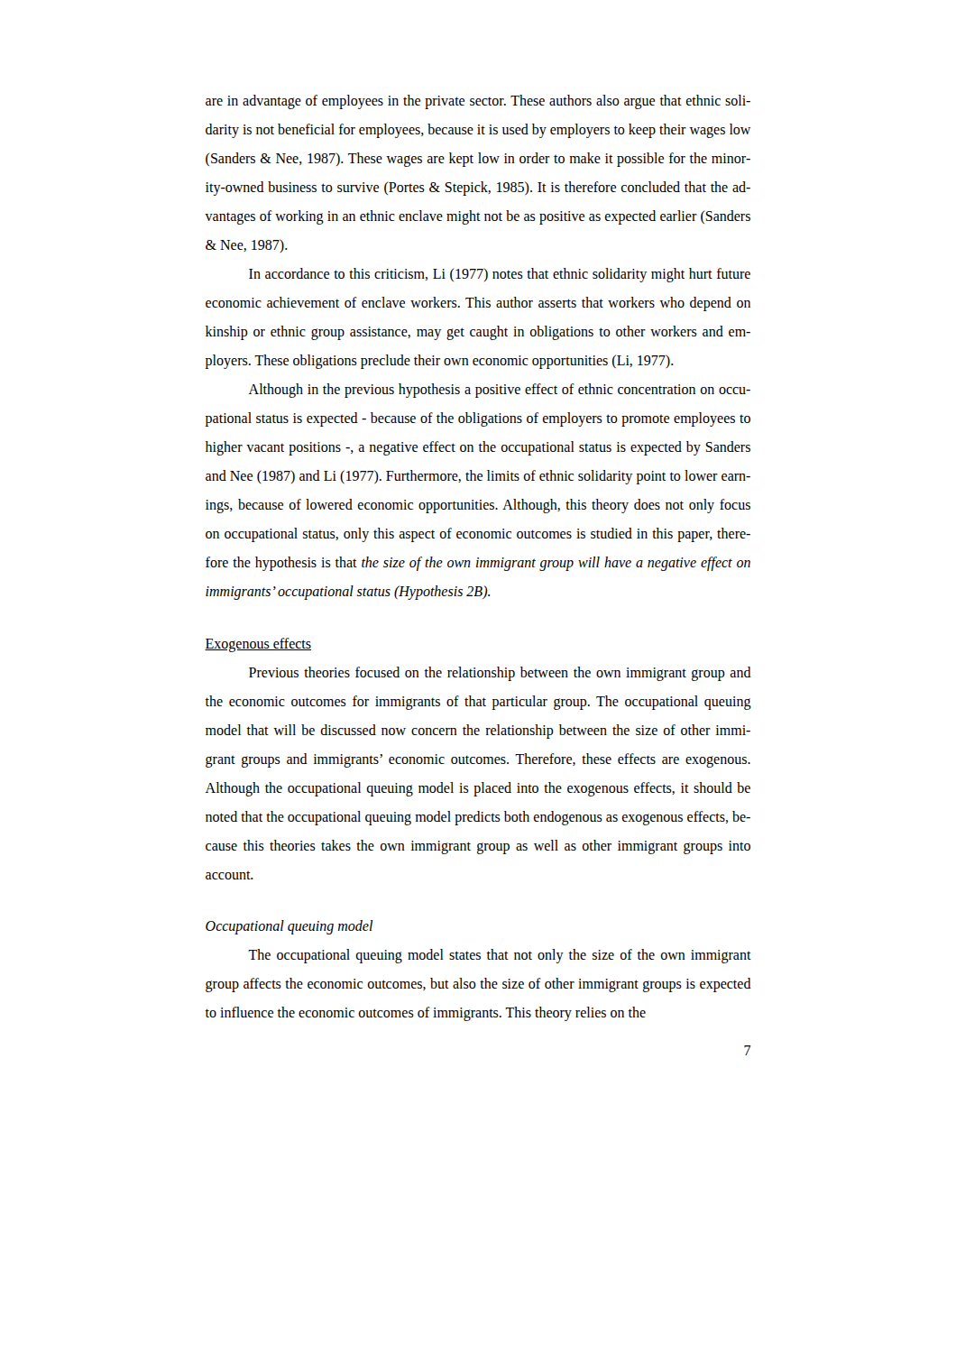are in advantage of employees in the private sector. These authors also argue that ethnic solidarity is not beneficial for employees, because it is used by employers to keep their wages low (Sanders & Nee, 1987). These wages are kept low in order to make it possible for the minority-owned business to survive (Portes & Stepick, 1985). It is therefore concluded that the advantages of working in an ethnic enclave might not be as positive as expected earlier (Sanders & Nee, 1987).
In accordance to this criticism, Li (1977) notes that ethnic solidarity might hurt future economic achievement of enclave workers. This author asserts that workers who depend on kinship or ethnic group assistance, may get caught in obligations to other workers and employers. These obligations preclude their own economic opportunities (Li, 1977).
Although in the previous hypothesis a positive effect of ethnic concentration on occupational status is expected - because of the obligations of employers to promote employees to higher vacant positions -, a negative effect on the occupational status is expected by Sanders and Nee (1987) and Li (1977). Furthermore, the limits of ethnic solidarity point to lower earnings, because of lowered economic opportunities. Although, this theory does not only focus on occupational status, only this aspect of economic outcomes is studied in this paper, therefore the hypothesis is that the size of the own immigrant group will have a negative effect on immigrants’ occupational status (Hypothesis 2B).
Exogenous effects
Previous theories focused on the relationship between the own immigrant group and the economic outcomes for immigrants of that particular group. The occupational queuing model that will be discussed now concern the relationship between the size of other immigrant groups and immigrants’ economic outcomes. Therefore, these effects are exogenous. Although the occupational queuing model is placed into the exogenous effects, it should be noted that the occupational queuing model predicts both endogenous as exogenous effects, because this theories takes the own immigrant group as well as other immigrant groups into account.
Occupational queuing model
The occupational queuing model states that not only the size of the own immigrant group affects the economic outcomes, but also the size of other immigrant groups is expected to influence the economic outcomes of immigrants. This theory relies on the
7